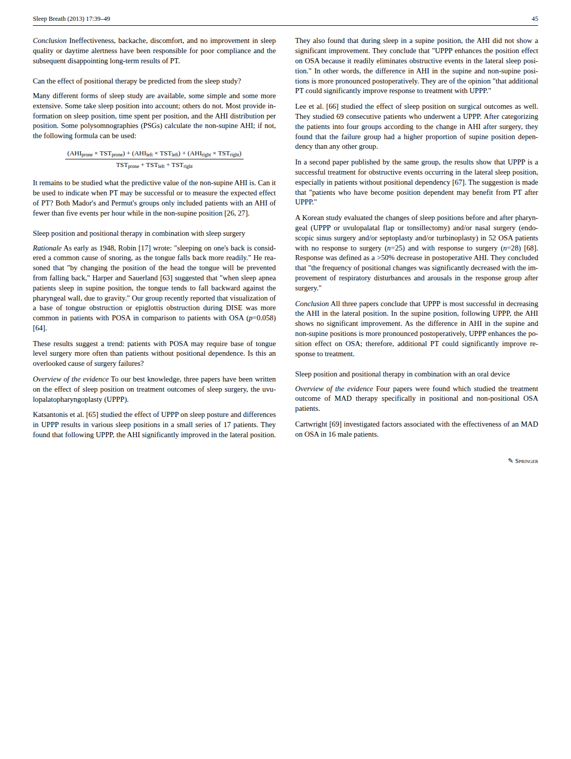Sleep Breath (2013) 17:39–49 45
Conclusion Ineffectiveness, backache, discomfort, and no improvement in sleep quality or daytime alertness have been responsible for poor compliance and the subsequent disappointing long-term results of PT.
Can the effect of positional therapy be predicted from the sleep study?
Many different forms of sleep study are available, some simple and some more extensive. Some take sleep position into account; others do not. Most provide information on sleep position, time spent per position, and the AHI distribution per position. Some polysomnographies (PSGs) calculate the non-supine AHI; if not, the following formula can be used:
(AHIprone × TSTprone) + (AHIleft × TSTleft) + (AHIright × TSTright) TSTprone + TSTleft + TSTright
It remains to be studied what the predictive value of the non-supine AHI is. Can it be used to indicate when PT may be successful or to measure the expected effect of PT? Both Mador's and Permut's groups only included patients with an AHI of fewer than five events per hour while in the non-supine position [26, 27].
Sleep position and positional therapy in combination with sleep surgery
Rationale As early as 1948, Robin [17] wrote: "sleeping on one's back is considered a common cause of snoring, as the tongue falls back more readily." He reasoned that "by changing the position of the head the tongue will be prevented from falling back," Harper and Sauerland [63] suggested that "when sleep apnea patients sleep in supine position, the tongue tends to fall backward against the pharyngeal wall, due to gravity." Our group recently reported that visualization of a base of tongue obstruction or epiglottis obstruction during DISE was more common in patients with POSA in comparison to patients with OSA (p=0.058) [64].
These results suggest a trend: patients with POSA may require base of tongue level surgery more often than patients without positional dependence. Is this an overlooked cause of surgery failures?
Overview of the evidence To our best knowledge, three papers have been written on the effect of sleep position on treatment outcomes of sleep surgery, the uvulopalatopharyngoplasty (UPPP).
Katsantonis et al. [65] studied the effect of UPPP on sleep posture and differences in UPPP results in various sleep positions in a small series of 17 patients. They found that following UPPP, the AHI significantly improved in the lateral position. They also found that during sleep in a supine position, the AHI did not show a significant improvement. They conclude that "UPPP enhances the position effect on OSA because it readily eliminates obstructive events in the lateral sleep position." In other words, the difference in AHI in the supine and non-supine positions is more pronounced postoperatively. They are of the opinion "that additional PT could significantly improve response to treatment with UPPP."
Lee et al. [66] studied the effect of sleep position on surgical outcomes as well. They studied 69 consecutive patients who underwent a UPPP. After categorizing the patients into four groups according to the change in AHI after surgery, they found that the failure group had a higher proportion of supine position dependency than any other group.
In a second paper published by the same group, the results show that UPPP is a successful treatment for obstructive events occurring in the lateral sleep position, especially in patients without positional dependency [67]. The suggestion is made that "patients who have become position dependent may benefit from PT after UPPP."
A Korean study evaluated the changes of sleep positions before and after pharyngeal (UPPP or uvulopalatal flap or tonsillectomy) and/or nasal surgery (endoscopic sinus surgery and/or septoplasty and/or turbinoplasty) in 52 OSA patients with no response to surgery (n=25) and with response to surgery (n=28) [68]. Response was defined as a >50% decrease in postoperative AHI. They concluded that "the frequency of positional changes was significantly decreased with the improvement of respiratory disturbances and arousals in the response group after surgery."
Conclusion All three papers conclude that UPPP is most successful in decreasing the AHI in the lateral position. In the supine position, following UPPP, the AHI shows no significant improvement. As the difference in AHI in the supine and non-supine positions is more pronounced postoperatively, UPPP enhances the position effect on OSA; therefore, additional PT could significantly improve response to treatment.
Sleep position and positional therapy in combination with an oral device
Overview of the evidence Four papers were found which studied the treatment outcome of MAD therapy specifically in positional and non-positional OSA patients.
Cartwright [69] investigated factors associated with the effectiveness of an MAD on OSA in 16 male patients.
✎ Springer